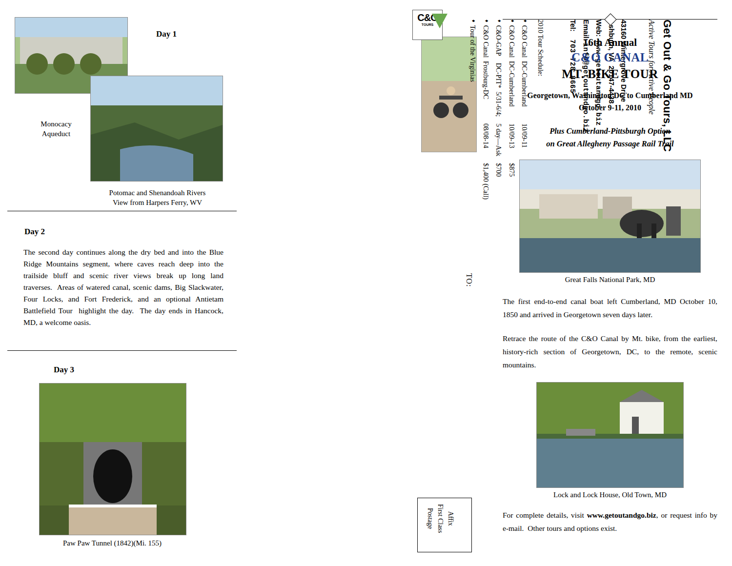Day 1
Monocacy
Aqueduct
Potomac and Shenandoah Rivers
View from Harpers Ferry, WV
Day 2
The second day continues along the dry bed and into the Blue Ridge Mountains segment, where caves reach deep into the trailside bluff and scenic river views break up long land traverses. Areas of watered canal, scenic dams, Big Slackwater, Four Locks, and Fort Frederick, and an optional Antietam Battlefield Tour highlight the day. The day ends in Hancock, MD, a welcome oasis.
Day 3
Paw Paw Tunnel (1842)(Mi. 155)
C&O TOURS
Get Out & Go Tours, LLC
Active Tours for Active People
43160 Wintergrove Drive
Ashburn, VA 20147-4438
Web: www.getoutandgo.biz
Email: info@getoutandgo.biz
Tel: 703 728 8665
2010 Tour Schedule:
| ♦ | C&O Canal DC-Cumberland | 10/09-11 | $475 |
| ♦ | C&O Canal DC-Cumberland | 10/09-13 | $875 |
| ♦ | C&O-GAP DC-PIT* 5/31-6/4; | 5 day—Ask | $700 |
| ♦ | C&O Canal Frostburg-DC | 08/08-14 | $1,400 (Call) |
| ♦ | Tour of the Virginias | | |
TO:
Affix
First Class
Postage
16th Annual
C&O CANAL
MT. BIKE TOUR
Georgetown, Washington DC to Cumberland MD
October 9-11, 2010
Plus Cumberland-Pittsburgh Option
on Great Allegheny Passage Rail Trail
Great Falls National Park, MD
The first end-to-end canal boat left Cumberland, MD October 10, 1850 and arrived in Georgetown seven days later.
Retrace the route of the C&O Canal by Mt. bike, from the earliest, history-rich section of Georgetown, DC, to the remote, scenic mountains.
Lock and Lock House, Old Town, MD
For complete details, visit www.getoutandgo.biz, or request info by e-mail. Other tours and options exist.